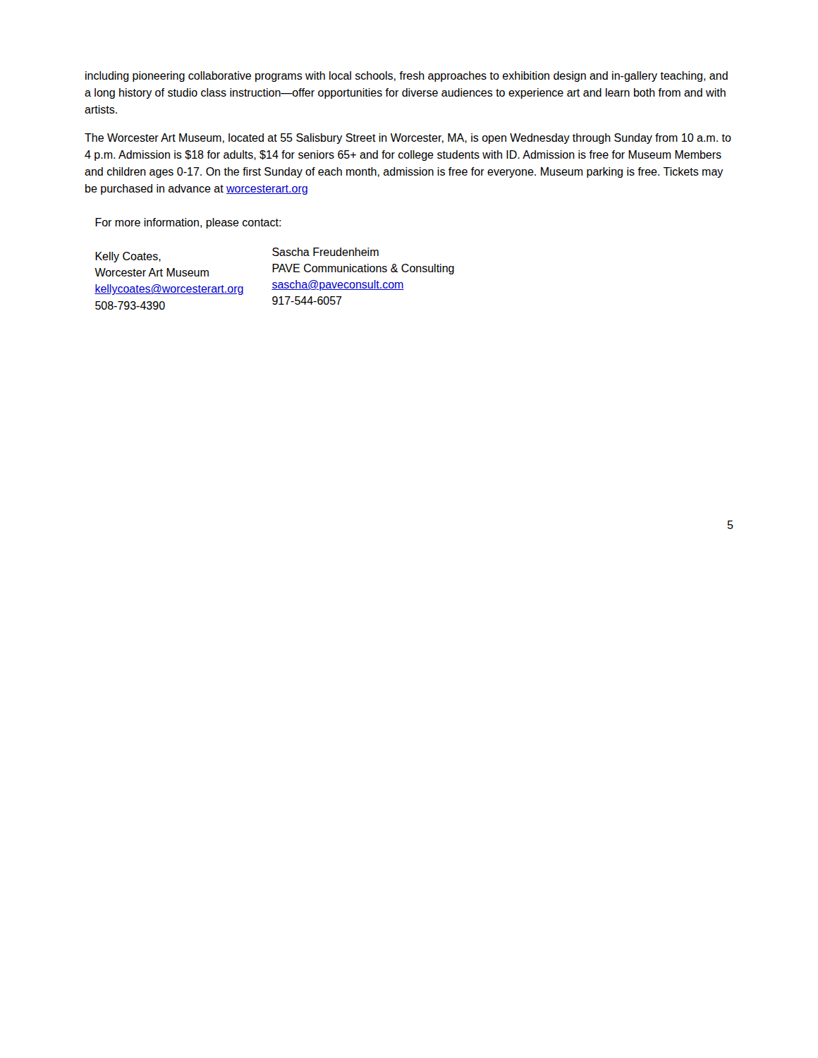including pioneering collaborative programs with local schools, fresh approaches to exhibition design and in-gallery teaching, and a long history of studio class instruction—offer opportunities for diverse audiences to experience art and learn both from and with artists.
The Worcester Art Museum, located at 55 Salisbury Street in Worcester, MA, is open Wednesday through Sunday from 10 a.m. to 4 p.m. Admission is $18 for adults, $14 for seniors 65+ and for college students with ID. Admission is free for Museum Members and children ages 0-17. On the first Sunday of each month, admission is free for everyone. Museum parking is free. Tickets may be purchased in advance at worcesterart.org
For more information, please contact:
Kelly Coates,
Worcester Art Museum
kellycoates@worcesterart.org
508-793-4390
Sascha Freudenheim
PAVE Communications & Consulting
sascha@paveconsult.com
917-544-6057
5